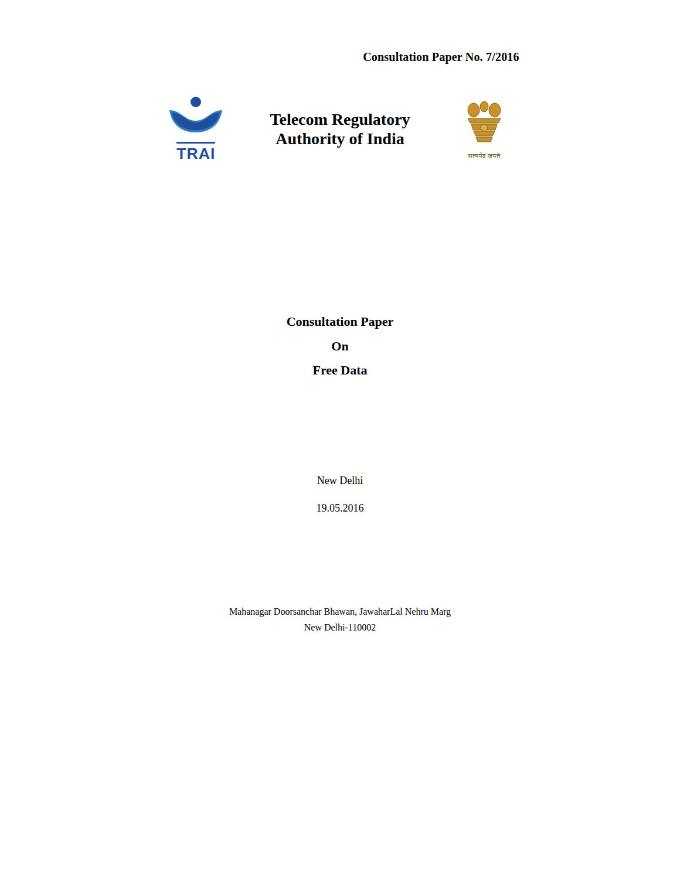Consultation Paper No. 7/2016
TRAI
Telecom Regulatory Authority of India
सत्यमेव जयते
Consultation Paper
On
Free Data
New Delhi
19.05.2016
Mahanagar Doorsanchar Bhawan, JawaharLal Nehru Marg
New Delhi-110002